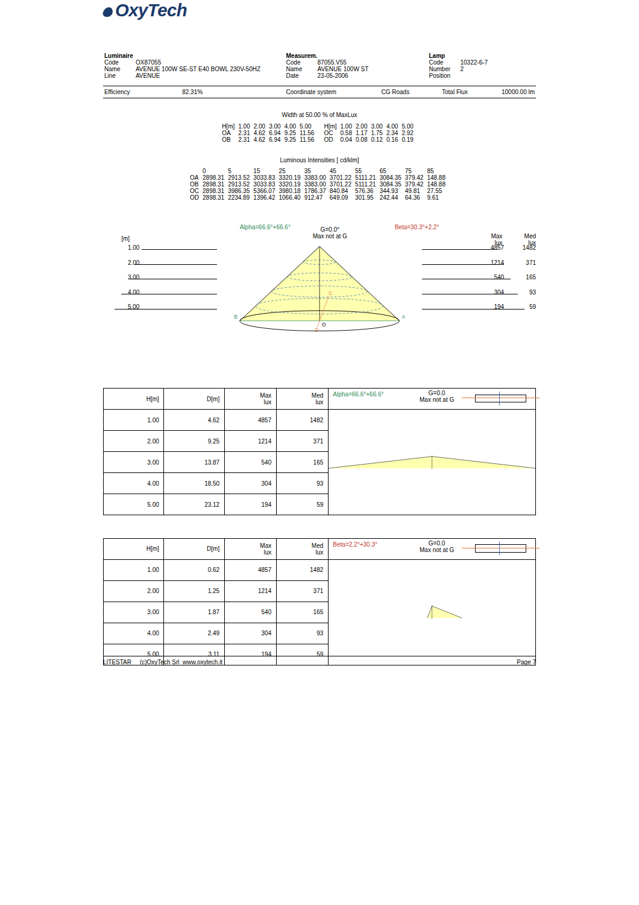OxyTech
| Luminaire Code OX87055 Name AVENUE 100W SE-ST E40 BOWL 230V-50HZ Line AVENUE | Measurem. Code 87055.V55 Name AVENUE 100W ST Date 23-05-2006 | Lamp Code 10322-6-7 Number 2 Position |
| Efficiency | 82.31% | Coordinate system | CG Roads | Total Flux | 10000.00 lm |
Width at 50.00 % of MaxLux
| H[m] | 1.00 | 2.00 | 3.00 | 4.00 | 5.00 | H[m] | 1.00 | 2.00 | 3.00 | 4.00 | 5.00 |
| OA | 2.31 | 4.62 | 6.94 | 9.25 | 11.56 | OC | 0.58 | 1.17 | 1.75 | 2.34 | 2.92 |
| OB | 2.31 | 4.62 | 6.94 | 9.25 | 11.56 | OD | 0.04 | 0.08 | 0.12 | 0.16 | 0.19 |
Luminous Intensities [ cd/klm]
| | 0 | 5 | 15 | 25 | 35 | 45 | 55 | 65 | 75 | 85 |
| OA | 2898.31 | 2913.52 | 3033.83 | 3320.19 | 3383.00 | 3701.22 | 5111.21 | 3084.35 | 379.42 | 148.88 |
| OB | 2898.31 | 2913.52 | 3033.83 | 3320.19 | 3383.00 | 3701.22 | 5111.21 | 3084.35 | 379.42 | 148.88 |
| OC | 2898.31 | 3986.35 | 5366.07 | 3980.18 | 1786.37 | 840.84 | 576.36 | 344.93 | 49.81 | 27.55 |
| OD | 2898.31 | 2234.89 | 1396.42 | 1066.40 | 912.47 | 649.09 | 301.95 | 242.44 | 64.36 | 9.61 |
Alpha=66.6°+66.6°
Beta=30.3°+2.2°
G=0.0°
Max not at G
Max
lux Med
lux
[m]
C O D B A
1.00 48571482
2.00 1214371
3.00 540165
4.00 30493
5.00 19459
| H[m] | D[m] | Max lux | Med lux | Alpha=66.6°+66.6° G=0.0 Max not at G |
| 1.00 | 4.62 | 4857 | 1482 | |
| 2.00 | 9.25 | 1214 | 371 |
| 3.00 | 13.87 | 540 | 165 |
| 4.00 | 18.50 | 304 | 93 |
| 5.00 | 23.12 | 194 | 59 |
| H[m] | D[m] | Max lux | Med lux | Beta=2.2°+30.3° G=0.0 Max not at G |
| 1.00 | 0.62 | 4857 | 1482 | |
| 2.00 | 1.25 | 1214 | 371 |
| 3.00 | 1.87 | 540 | 165 |
| 4.00 | 2.49 | 304 | 93 |
| 5.00 | 3.11 | 194 | 59 |
LITESTAR (c)OxyTech Srl www.oxytech.it Page 7